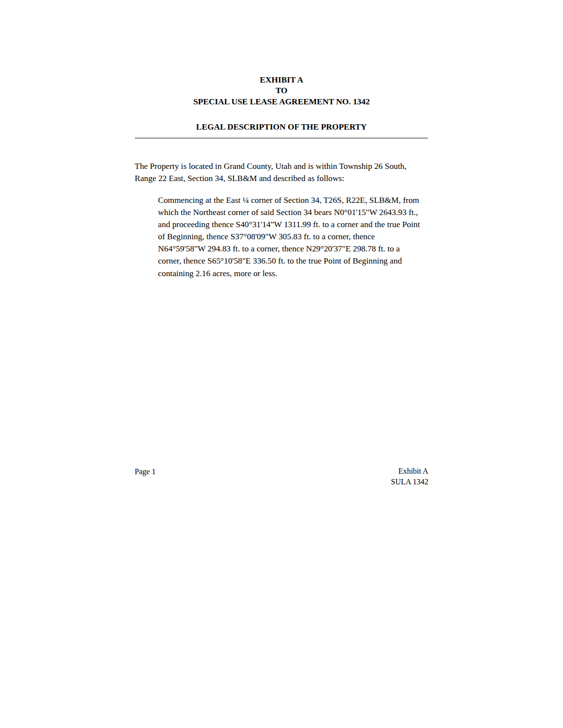EXHIBIT A TO SPECIAL USE LEASE AGREEMENT NO. 1342
LEGAL DESCRIPTION OF THE PROPERTY
The Property is located in Grand County, Utah and is within Township 26 South, Range 22 East, Section 34, SLB&M and described as follows:
Commencing at the East ¼ corner of Section 34, T26S, R22E, SLB&M, from which the Northeast corner of said Section 34 bears N0°01'15"W 2643.93 ft., and proceeding thence S40°31'14"W 1311.99 ft. to a corner and the true Point of Beginning, thence S37°08'09"W 305.83 ft. to a corner, thence N64°59'58"W 294.83 ft. to a corner, thence N29°20'37"E 298.78 ft. to a corner, thence S65°10'58"E 336.50 ft. to the true Point of Beginning and containing 2.16 acres, more or less.
Page 1
Exhibit A
SULA 1342